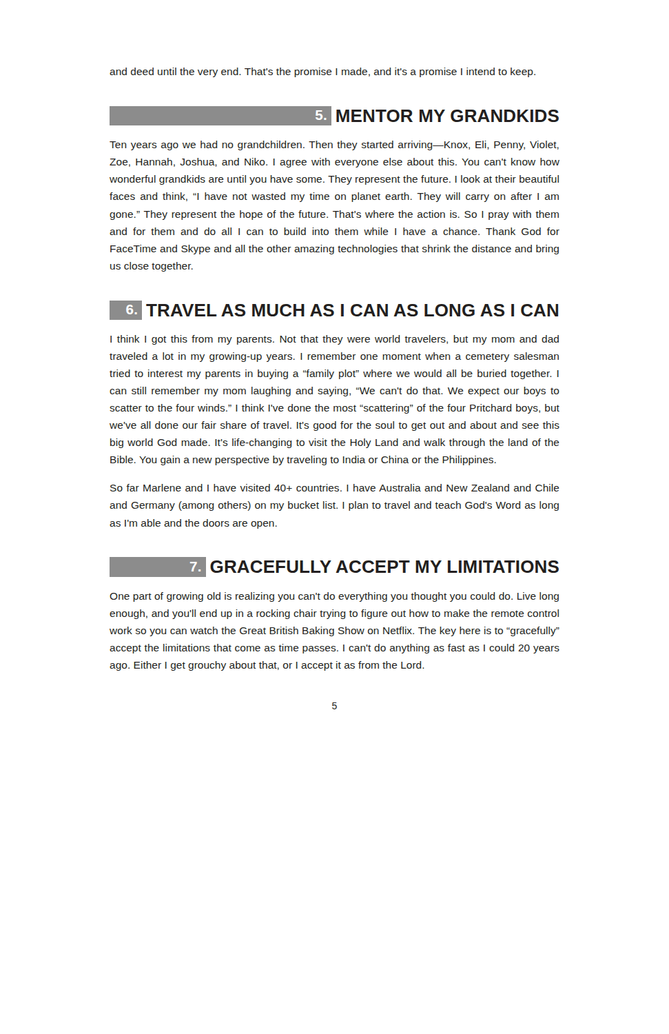and deed until the very end. That's the promise I made, and it's a promise I intend to keep.
5.
Mentor My Grandkids
Ten years ago we had no grandchildren. Then they started arriving—Knox, Eli, Penny, Violet, Zoe, Hannah, Joshua, and Niko. I agree with everyone else about this. You can't know how wonderful grandkids are until you have some. They represent the future. I look at their beautiful faces and think, “I have not wasted my time on planet earth. They will carry on after I am gone.” They represent the hope of the future. That's where the action is. So I pray with them and for them and do all I can to build into them while I have a chance. Thank God for FaceTime and Skype and all the other amazing technologies that shrink the distance and bring us close together.
6.
Travel As Much As I Can As Long As I Can
I think I got this from my parents. Not that they were world travelers, but my mom and dad traveled a lot in my growing-up years. I remember one moment when a cemetery salesman tried to interest my parents in buying a “family plot” where we would all be buried together. I can still remember my mom laughing and saying, “We can't do that. We expect our boys to scatter to the four winds.” I think I've done the most “scattering” of the four Pritchard boys, but we've all done our fair share of travel. It's good for the soul to get out and about and see this big world God made. It's life-changing to visit the Holy Land and walk through the land of the Bible. You gain a new perspective by traveling to India or China or the Philippines.
So far Marlene and I have visited 40+ countries. I have Australia and New Zealand and Chile and Germany (among others) on my bucket list. I plan to travel and teach God's Word as long as I'm able and the doors are open.
7.
Gracefully Accept My Limitations
One part of growing old is realizing you can't do everything you thought you could do. Live long enough, and you'll end up in a rocking chair trying to figure out how to make the remote control work so you can watch the Great British Baking Show on Netflix. The key here is to “gracefully” accept the limitations that come as time passes. I can't do anything as fast as I could 20 years ago. Either I get grouchy about that, or I accept it as from the Lord.
5